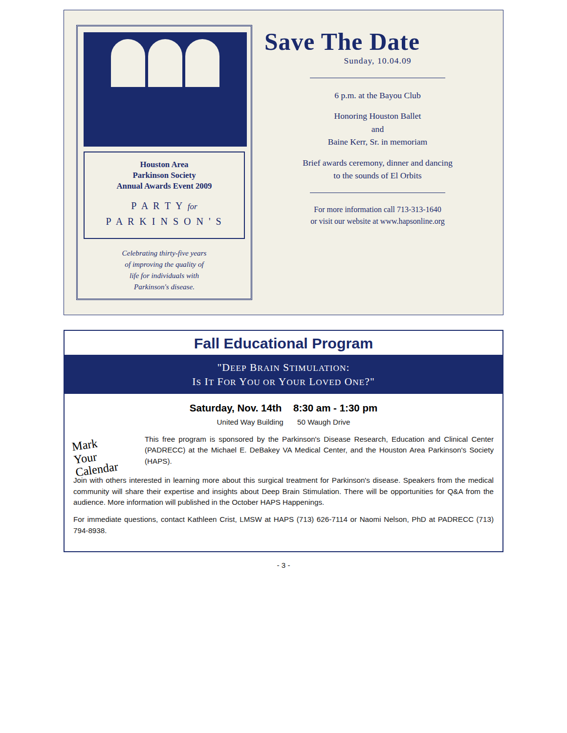Houston Area
Parkinson Society
Annual Awards Event 2009
P A R T Y for
P A R K I N S O N ' S
Celebrating thirty-five years
of improving the quality of
life for individuals with
Parkinson's disease.
Save The Date
Sunday, 10.04.09
6 p.m. at the Bayou Club
Honoring Houston Ballet
and
Baine Kerr, Sr. in memoriam
Brief awards ceremony, dinner and dancing
to the sounds of El Orbits
For more information call 713-313-1640
or visit our website at www.hapsonline.org
Fall Educational Program
"DEEP BRAIN STIMULATION:
IS IT FOR YOU OR YOUR LOVED ONE?"
Saturday, Nov. 14th 8:30 am - 1:30 pm
United Way Building 50 Waugh Drive
Mark
Your
Calendar
This free program is sponsored by the Parkinson's Disease Research, Education and Clinical Center (PADRECC) at the Michael E. DeBakey VA Medical Center, and the Houston Area Parkinson's Society (HAPS).
Join with others interested in learning more about this surgical treatment for Parkinson's disease. Speakers from the medical community will share their expertise and insights about Deep Brain Stimulation. There will be opportunities for Q&A from the audience. More information will published in the October HAPS Happenings.
For immediate questions, contact Kathleen Crist, LMSW at HAPS (713) 626-7114 or Naomi Nelson, PhD at PADRECC (713) 794-8938.
- 3 -